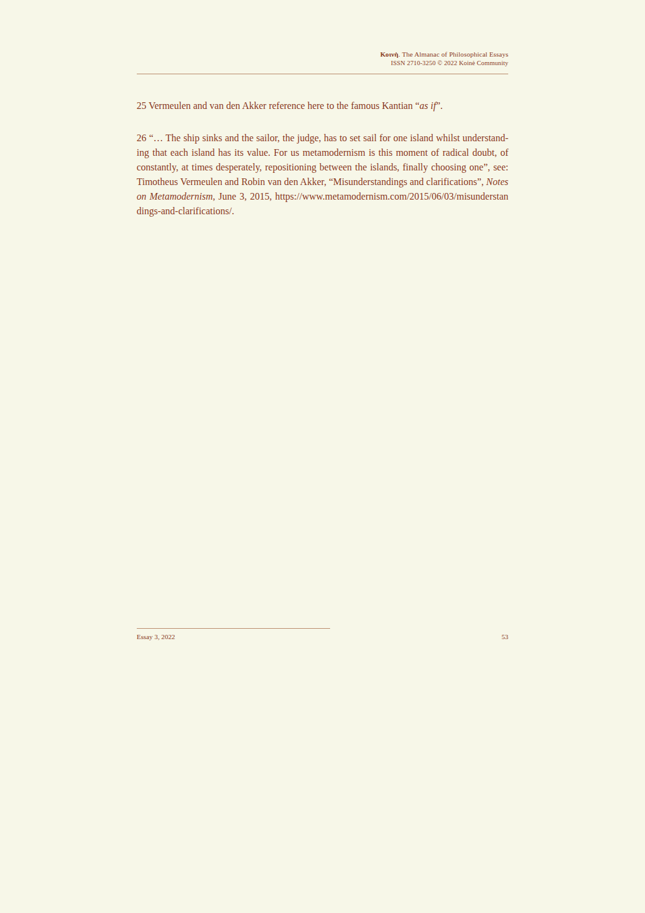Κοινὴ. The Almanac of Philosophical Essays
ISSN 2710-3250 © 2022 Koinè Community
25 Vermeulen and van den Akker reference here to the famous Kantian “as if”.
26 “… The ship sinks and the sailor, the judge, has to set sail for one island whilst understanding that each island has its value. For us metamodernism is this moment of radical doubt, of constantly, at times desperately, repositioning between the islands, finally choosing one”, see: Timotheus Vermeulen and Robin van den Akker, “Misunderstandings and clarifications”, Notes on Metamodernism, June 3, 2015, https://www.metamodernism.com/2015/06/03/misunderstandings-and-clarifications/.
Essay 3, 2022 53